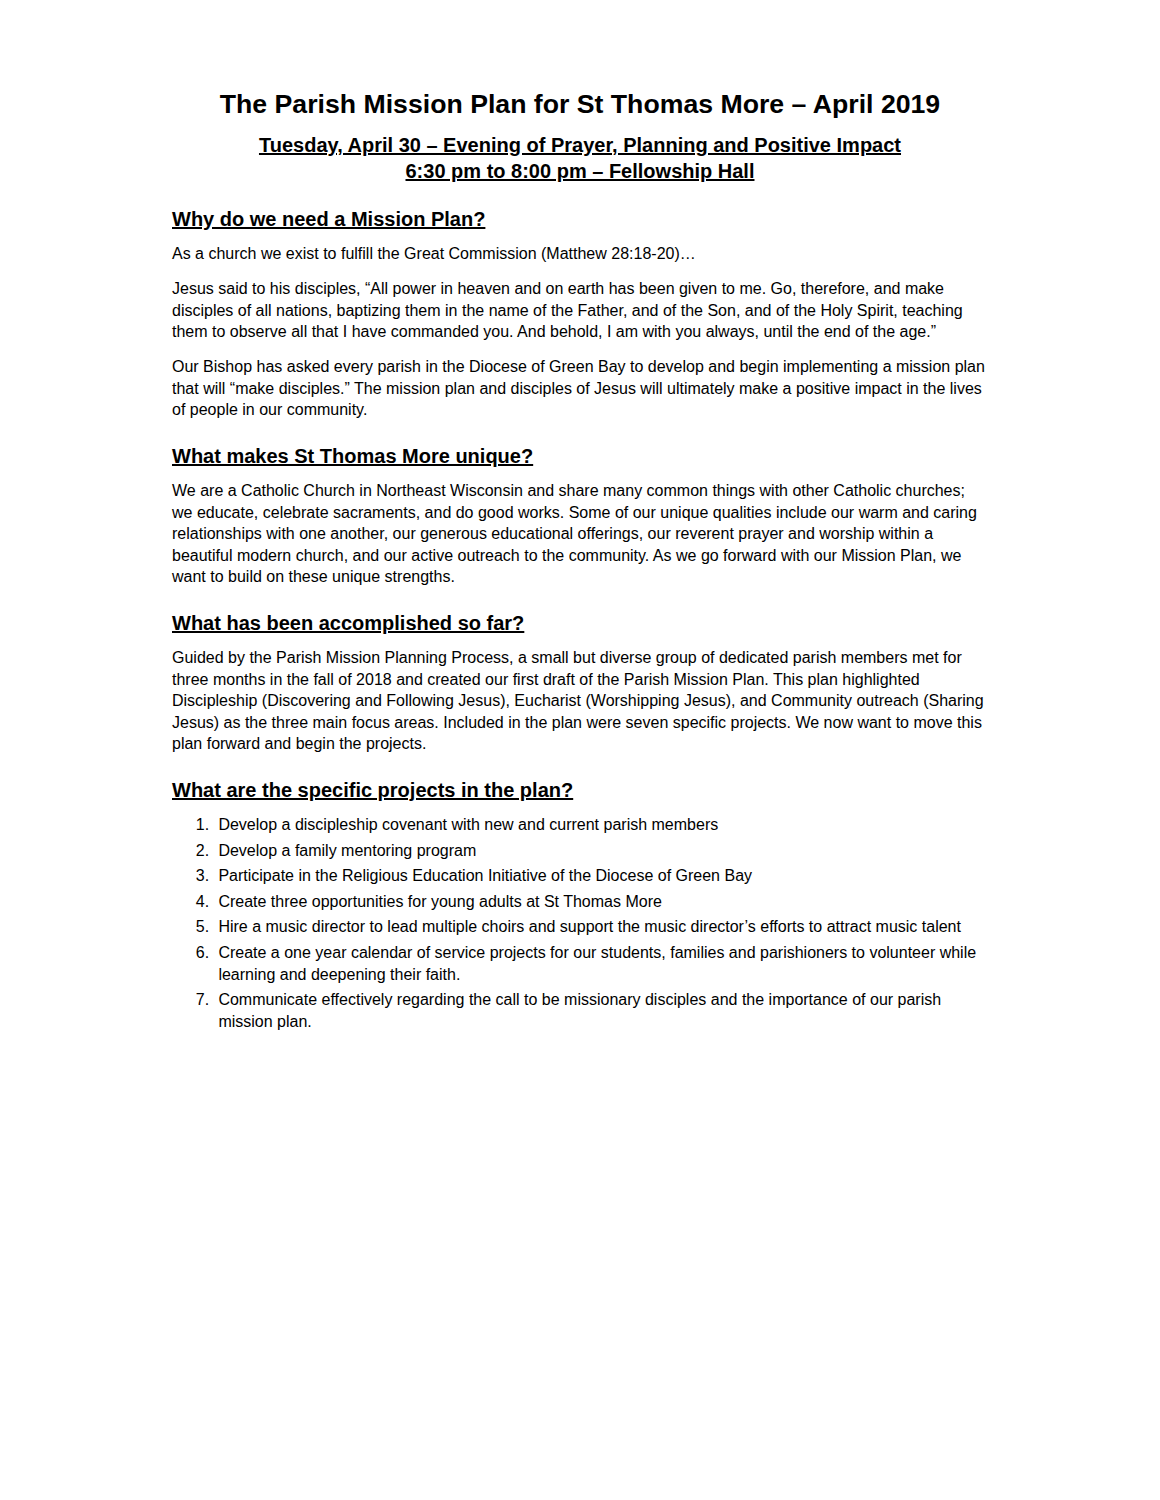The Parish Mission Plan for St Thomas More – April 2019
Tuesday, April 30 – Evening of Prayer, Planning and Positive Impact
6:30 pm to 8:00 pm – Fellowship Hall
Why do we need a Mission Plan?
As a church we exist to fulfill the Great Commission (Matthew 28:18-20)…
Jesus said to his disciples, “All power in heaven and on earth has been given to me. Go, therefore, and make disciples of all nations, baptizing them in the name of the Father, and of the Son, and of the Holy Spirit, teaching them to observe all that I have commanded you. And behold, I am with you always, until the end of the age.”
Our Bishop has asked every parish in the Diocese of Green Bay to develop and begin implementing a mission plan that will “make disciples.” The mission plan and disciples of Jesus will ultimately make a positive impact in the lives of people in our community.
What makes St Thomas More unique?
We are a Catholic Church in Northeast Wisconsin and share many common things with other Catholic churches; we educate, celebrate sacraments, and do good works. Some of our unique qualities include our warm and caring relationships with one another, our generous educational offerings, our reverent prayer and worship within a beautiful modern church, and our active outreach to the community. As we go forward with our Mission Plan, we want to build on these unique strengths.
What has been accomplished so far?
Guided by the Parish Mission Planning Process, a small but diverse group of dedicated parish members met for three months in the fall of 2018 and created our first draft of the Parish Mission Plan. This plan highlighted Discipleship (Discovering and Following Jesus), Eucharist (Worshipping Jesus), and Community outreach (Sharing Jesus) as the three main focus areas. Included in the plan were seven specific projects. We now want to move this plan forward and begin the projects.
What are the specific projects in the plan?
Develop a discipleship covenant with new and current parish members
Develop a family mentoring program
Participate in the Religious Education Initiative of the Diocese of Green Bay
Create three opportunities for young adults at St Thomas More
Hire a music director to lead multiple choirs and support the music director’s efforts to attract music talent
Create a one year calendar of service projects for our students, families and parishioners to volunteer while learning and deepening their faith.
Communicate effectively regarding the call to be missionary disciples and the importance of our parish mission plan.